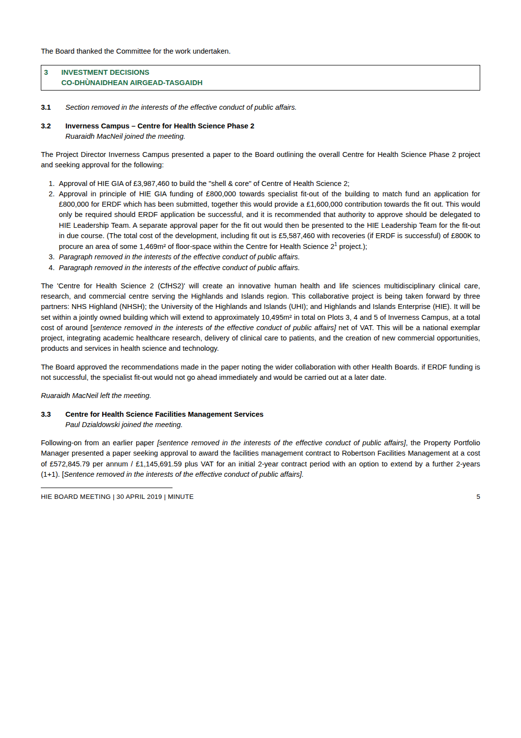The Board thanked the Committee for the work undertaken.
3 INVESTMENT DECISIONS
CO-DHÙNAIDHEAN AIRGEAD-TASGAIDH
3.1 Section removed in the interests of the effective conduct of public affairs.
3.2 Inverness Campus – Centre for Health Science Phase 2
Ruaraidh MacNeil joined the meeting.
The Project Director Inverness Campus presented a paper to the Board outlining the overall Centre for Health Science Phase 2 project and seeking approval for the following:
Approval of HIE GIA of £3,987,460 to build the "shell & core" of Centre of Health Science 2;
Approval in principle of HIE GIA funding of £800,000 towards specialist fit-out of the building to match fund an application for £800,000 for ERDF which has been submitted, together this would provide a £1,600,000 contribution towards the fit out. This would only be required should ERDF application be successful, and it is recommended that authority to approve should be delegated to HIE Leadership Team. A separate approval paper for the fit out would then be presented to the HIE Leadership Team for the fit-out in due course. (The total cost of the development, including fit out is £5,587,460 with recoveries (if ERDF is successful) of £800K to procure an area of some 1,469m² of floor-space within the Centre for Health Science 21 project.);
Paragraph removed in the interests of the effective conduct of public affairs.
Paragraph removed in the interests of the effective conduct of public affairs.
The 'Centre for Health Science 2 (CfHS2)' will create an innovative human health and life sciences multidisciplinary clinical care, research, and commercial centre serving the Highlands and Islands region. This collaborative project is being taken forward by three partners: NHS Highland (NHSH); the University of the Highlands and Islands (UHI); and Highlands and Islands Enterprise (HIE). It will be set within a jointly owned building which will extend to approximately 10,495m² in total on Plots 3, 4 and 5 of Inverness Campus, at a total cost of around [sentence removed in the interests of the effective conduct of public affairs] net of VAT. This will be a national exemplar project, integrating academic healthcare research, delivery of clinical care to patients, and the creation of new commercial opportunities, products and services in health science and technology.
The Board approved the recommendations made in the paper noting the wider collaboration with other Health Boards. if ERDF funding is not successful, the specialist fit-out would not go ahead immediately and would be carried out at a later date.
Ruaraidh MacNeil left the meeting.
3.3 Centre for Health Science Facilities Management Services
Paul Dzialdowski joined the meeting.
Following-on from an earlier paper [sentence removed in the interests of the effective conduct of public affairs], the Property Portfolio Manager presented a paper seeking approval to award the facilities management contract to Robertson Facilities Management at a cost of £572,845.79 per annum / £1,145,691.59 plus VAT for an initial 2-year contract period with an option to extend by a further 2-years (1+1). [Sentence removed in the interests of the effective conduct of public affairs].
HIE BOARD MEETING | 30 APRIL 2019 | MINUTE 5